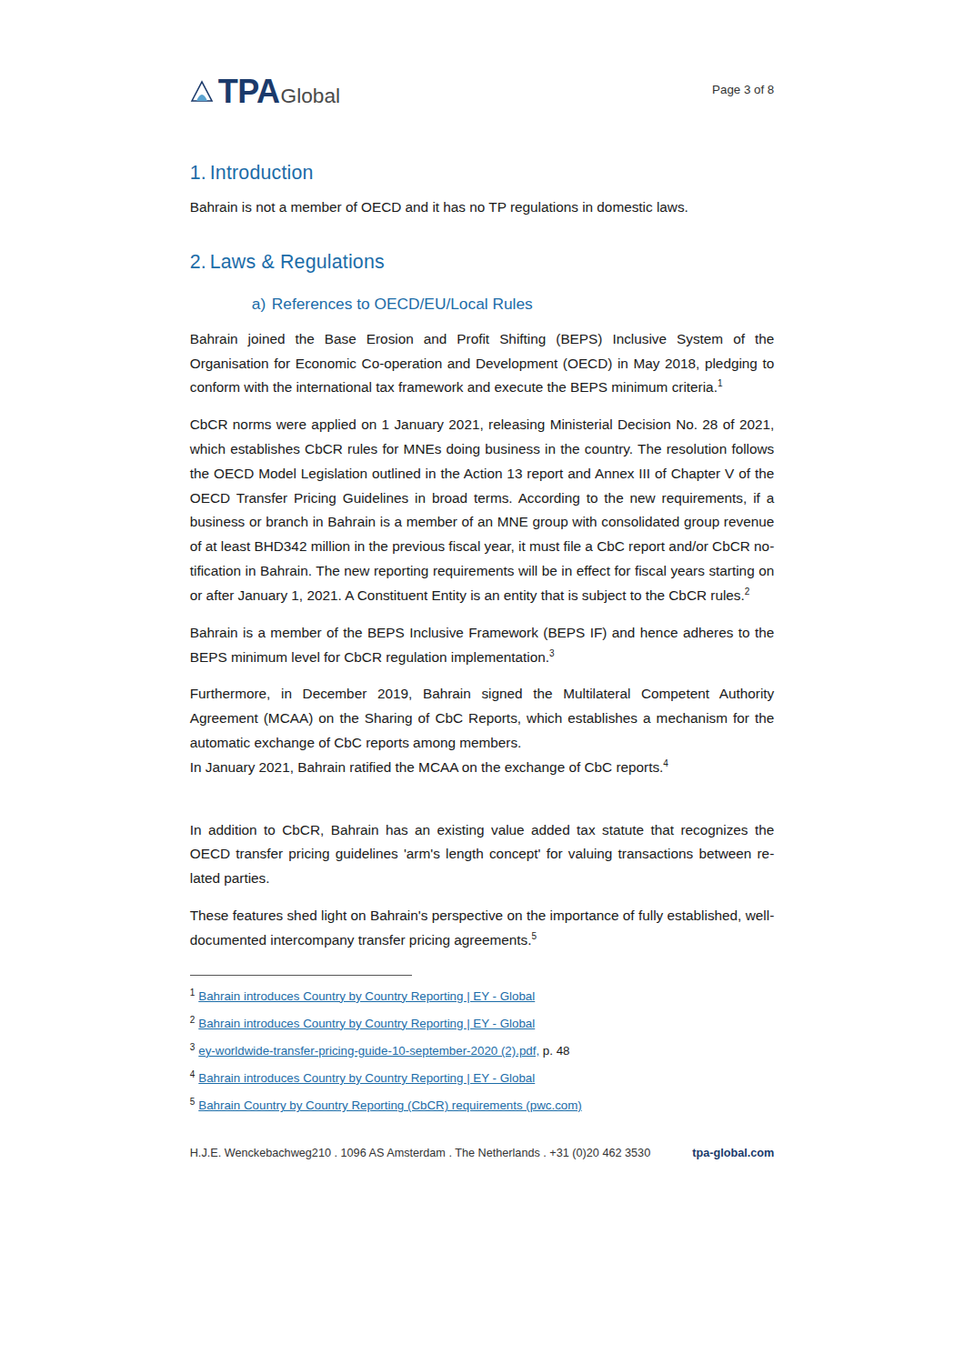TPA Global
Page 3 of 8
1. Introduction
Bahrain is not a member of OECD and it has no TP regulations in domestic laws.
2. Laws & Regulations
a) References to OECD/EU/Local Rules
Bahrain joined the Base Erosion and Profit Shifting (BEPS) Inclusive System of the Organisation for Economic Co-operation and Development (OECD) in May 2018, pledging to conform with the international tax framework and execute the BEPS minimum criteria.1
CbCR norms were applied on 1 January 2021, releasing Ministerial Decision No. 28 of 2021, which establishes CbCR rules for MNEs doing business in the country. The resolution follows the OECD Model Legislation outlined in the Action 13 report and Annex III of Chapter V of the OECD Transfer Pricing Guidelines in broad terms. According to the new requirements, if a business or branch in Bahrain is a member of an MNE group with consolidated group revenue of at least BHD342 million in the previous fiscal year, it must file a CbC report and/or CbCR notification in Bahrain. The new reporting requirements will be in effect for fiscal years starting on or after January 1, 2021. A Constituent Entity is an entity that is subject to the CbCR rules.2
Bahrain is a member of the BEPS Inclusive Framework (BEPS IF) and hence adheres to the BEPS minimum level for CbCR regulation implementation.3
Furthermore, in December 2019, Bahrain signed the Multilateral Competent Authority Agreement (MCAA) on the Sharing of CbC Reports, which establishes a mechanism for the automatic exchange of CbC reports among members.
In January 2021, Bahrain ratified the MCAA on the exchange of CbC reports.4
In addition to CbCR, Bahrain has an existing value added tax statute that recognizes the OECD transfer pricing guidelines 'arm's length concept' for valuing transactions between related parties.
These features shed light on Bahrain's perspective on the importance of fully established, well-documented intercompany transfer pricing agreements.5
Bahrain introduces Country by Country Reporting | EY - Global
Bahrain introduces Country by Country Reporting | EY - Global
ey-worldwide-transfer-pricing-guide-10-september-2020 (2).pdf, p. 48
Bahrain introduces Country by Country Reporting | EY - Global
Bahrain Country by Country Reporting (CbCR) requirements (pwc.com)
H.J.E. Wenckebachweg210 . 1096 AS Amsterdam . The Netherlands . +31 (0)20 462 3530
tpa-global.com